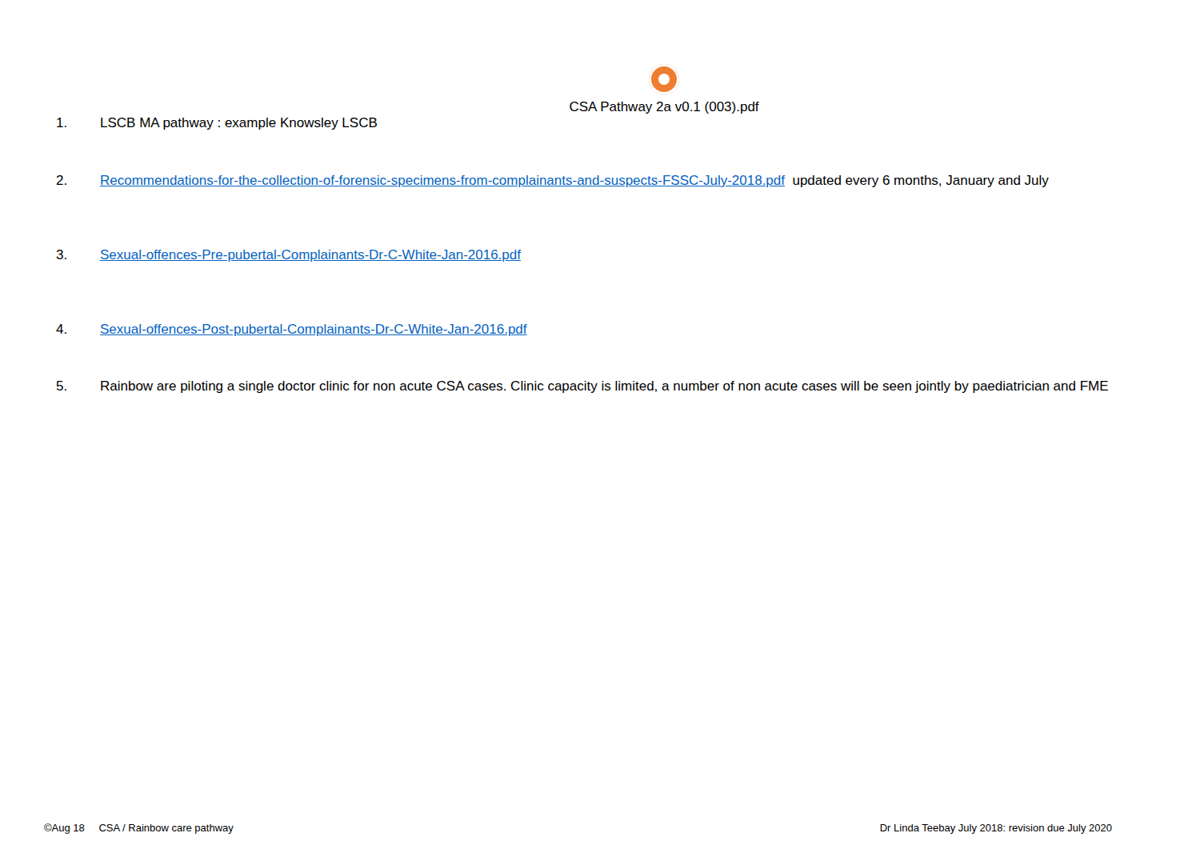CSA Pathway 2a v0.1 (003).pdf
1. LSCB MA pathway : example Knowsley LSCB
2. Recommendations-for-the-collection-of-forensic-specimens-from-complainants-and-suspects-FSSC-July-2018.pdf updated every 6 months, January and July
3. Sexual-offences-Pre-pubertal-Complainants-Dr-C-White-Jan-2016.pdf
4. Sexual-offences-Post-pubertal-Complainants-Dr-C-White-Jan-2016.pdf
5. Rainbow are piloting a single doctor clinic for non acute CSA cases. Clinic capacity is limited, a number of non acute cases will be seen jointly by paediatrician and FME
©Aug 18 CSA / Rainbow care pathway
Dr Linda Teebay July 2018: revision due July 2020